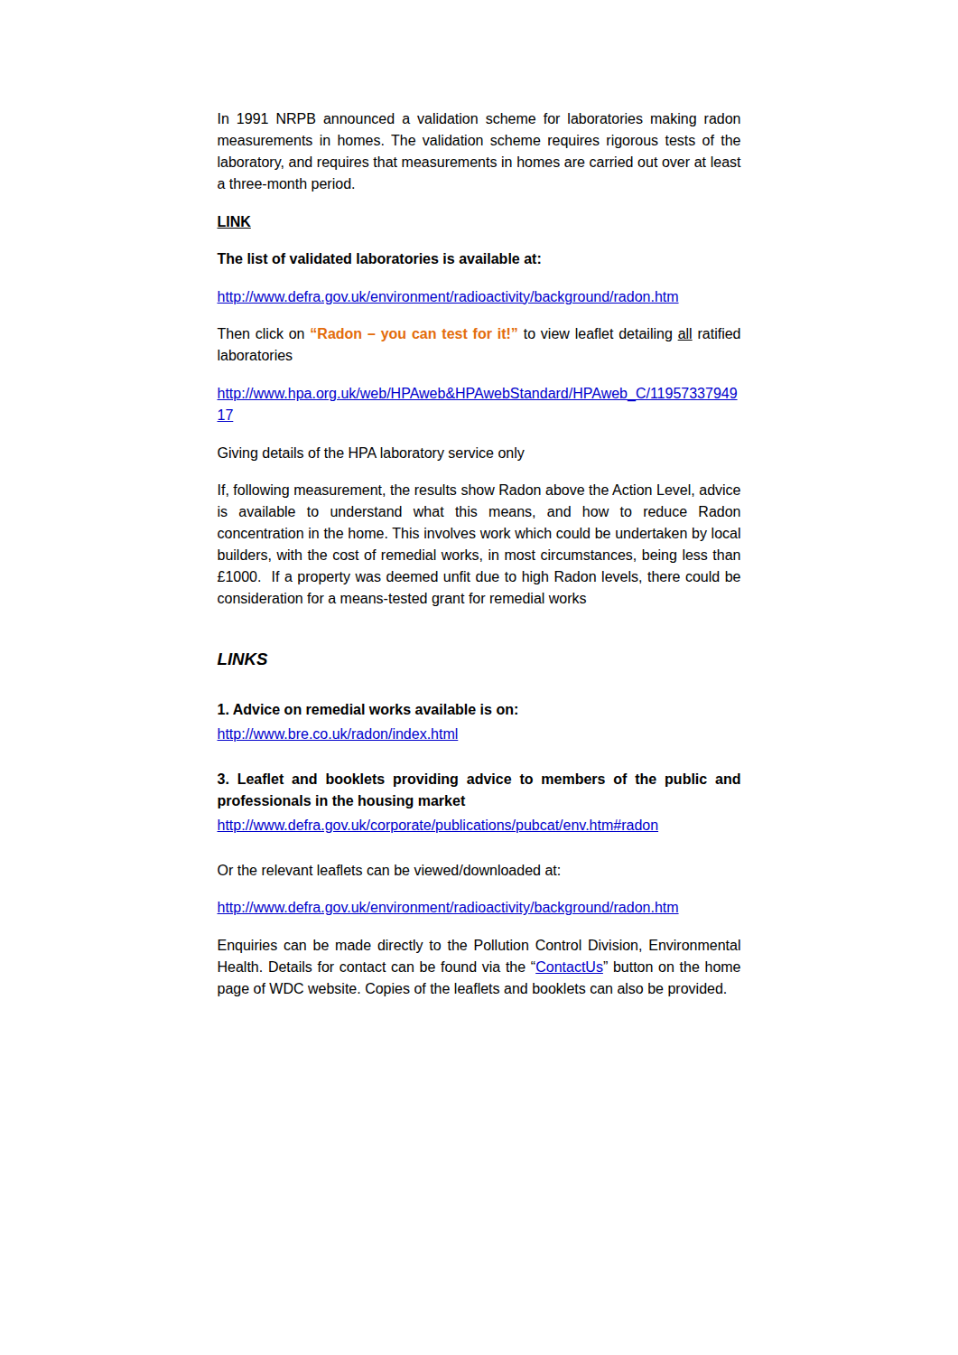In 1991 NRPB announced a validation scheme for laboratories making radon measurements in homes. The validation scheme requires rigorous tests of the laboratory, and requires that measurements in homes are carried out over at least a three-month period.
LINK
The list of validated laboratories is available at:
http://www.defra.gov.uk/environment/radioactivity/background/radon.htm
Then click on “Radon – you can test for it!” to view leaflet detailing all ratified laboratories
http://www.hpa.org.uk/web/HPAweb&HPAwebStandard/HPAweb_C/1195733794917
Giving details of the HPA laboratory service only
If, following measurement, the results show Radon above the Action Level, advice is available to understand what this means, and how to reduce Radon concentration in the home. This involves work which could be undertaken by local builders, with the cost of remedial works, in most circumstances, being less than £1000. If a property was deemed unfit due to high Radon levels, there could be consideration for a means-tested grant for remedial works
LINKS
1. Advice on remedial works available is on:
http://www.bre.co.uk/radon/index.html
3. Leaflet and booklets providing advice to members of the public and professionals in the housing market
http://www.defra.gov.uk/corporate/publications/pubcat/env.htm#radon
Or the relevant leaflets can be viewed/downloaded at:
http://www.defra.gov.uk/environment/radioactivity/background/radon.htm
Enquiries can be made directly to the Pollution Control Division, Environmental Health. Details for contact can be found via the “ContactUs” button on the home page of WDC website. Copies of the leaflets and booklets can also be provided.